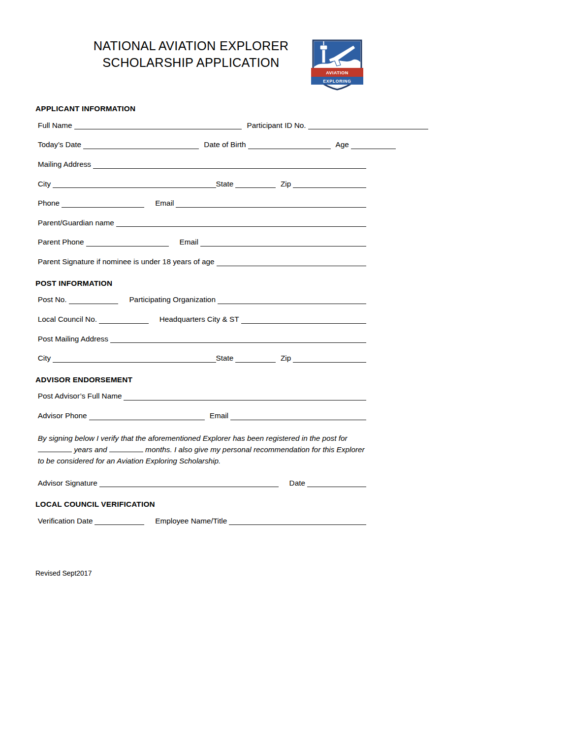NATIONAL AVIATION EXPLORER
SCHOLARSHIP APPLICATION
AVIATION EXPLORING
APPLICANT INFORMATION
Full Name Participant ID No.
Today’s Date Date of Birth Age
Mailing Address
City State Zip
Phone Email
Parent/Guardian name
Parent Phone Email
Parent Signature if nominee is under 18 years of age
POST INFORMATION
Post No. Participating Organization
Local Council No. Headquarters City & ST
Post Mailing Address
City State Zip
ADVISOR ENDORSEMENT
Post Advisor’s Full Name
Advisor Phone Email
By signing below I verify that the aforementioned Explorer has been registered in the post for years and months. I also give my personal recommendation for this Explorer to be considered for an Aviation Exploring Scholarship.
Advisor Signature Date
LOCAL COUNCIL VERIFICATION
Verification Date Employee Name/Title
Revised Sept2017